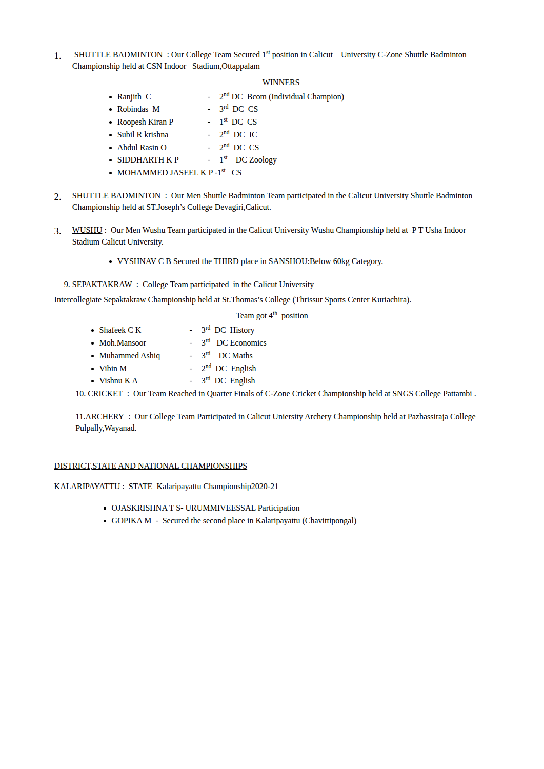SHUTTLE BADMINTON : Our College Team Secured 1st position in Calicut University C-Zone Shuttle Badminton Championship held at CSN Indoor Stadium,Ottappalam
WINNERS
Ranjith C- 2nd DC Bcom (Individual Champion)
Robindas M- 3rd DC CS
Roopesh Kiran P- 1st DC CS
Subil R krishna- 2nd DC IC
Abdul Rasin O- 2nd DC CS
SIDDHARTH K P- 1st DC Zoology
MOHAMMED JASEEL K P -1st CS
SHUTTLE BADMINTON : Our Men Shuttle Badminton Team participated in the Calicut University Shuttle Badminton Championship held at ST.Joseph’s College Devagiri,Calicut.
WUSHU : Our Men Wushu Team participated in the Calicut University Wushu Championship held at P T Usha Indoor Stadium Calicut University.
VYSHNAV C B Secured the THIRD place in SANSHOU:Below 60kg Category.
9. SEPAKTAKRAW : College Team participated in the Calicut University
Intercollegiate Sepaktakraw Championship held at St.Thomas’s College (Thrissur Sports Center Kuriachira).
Team got 4th position
Shafeek C K- 3rd DC History
Moh.Mansoor- 3rd DC Economics
Muhammed Ashiq- 3rd DC Maths
Vibin M- 2nd DC English
Vishnu K A- 3rd DC English
10. CRICKET : Our Team Reached in Quarter Finals of C-Zone Cricket Championship held at SNGS College Pattambi .
11.ARCHERY : Our College Team Participated in Calicut Uniersity Archery Championship held at Pazhassiraja College Pulpally,Wayanad.
DISTRICT,STATE AND NATIONAL CHAMPIONSHIPS
KALARIPAYATTU : STATE Kalaripayattu Championship2020-21
OJASKRISHNA T S- URUMMIVEESSAL Participation
GOPIKA M - Secured the second place in Kalaripayattu (Chavittipongal)